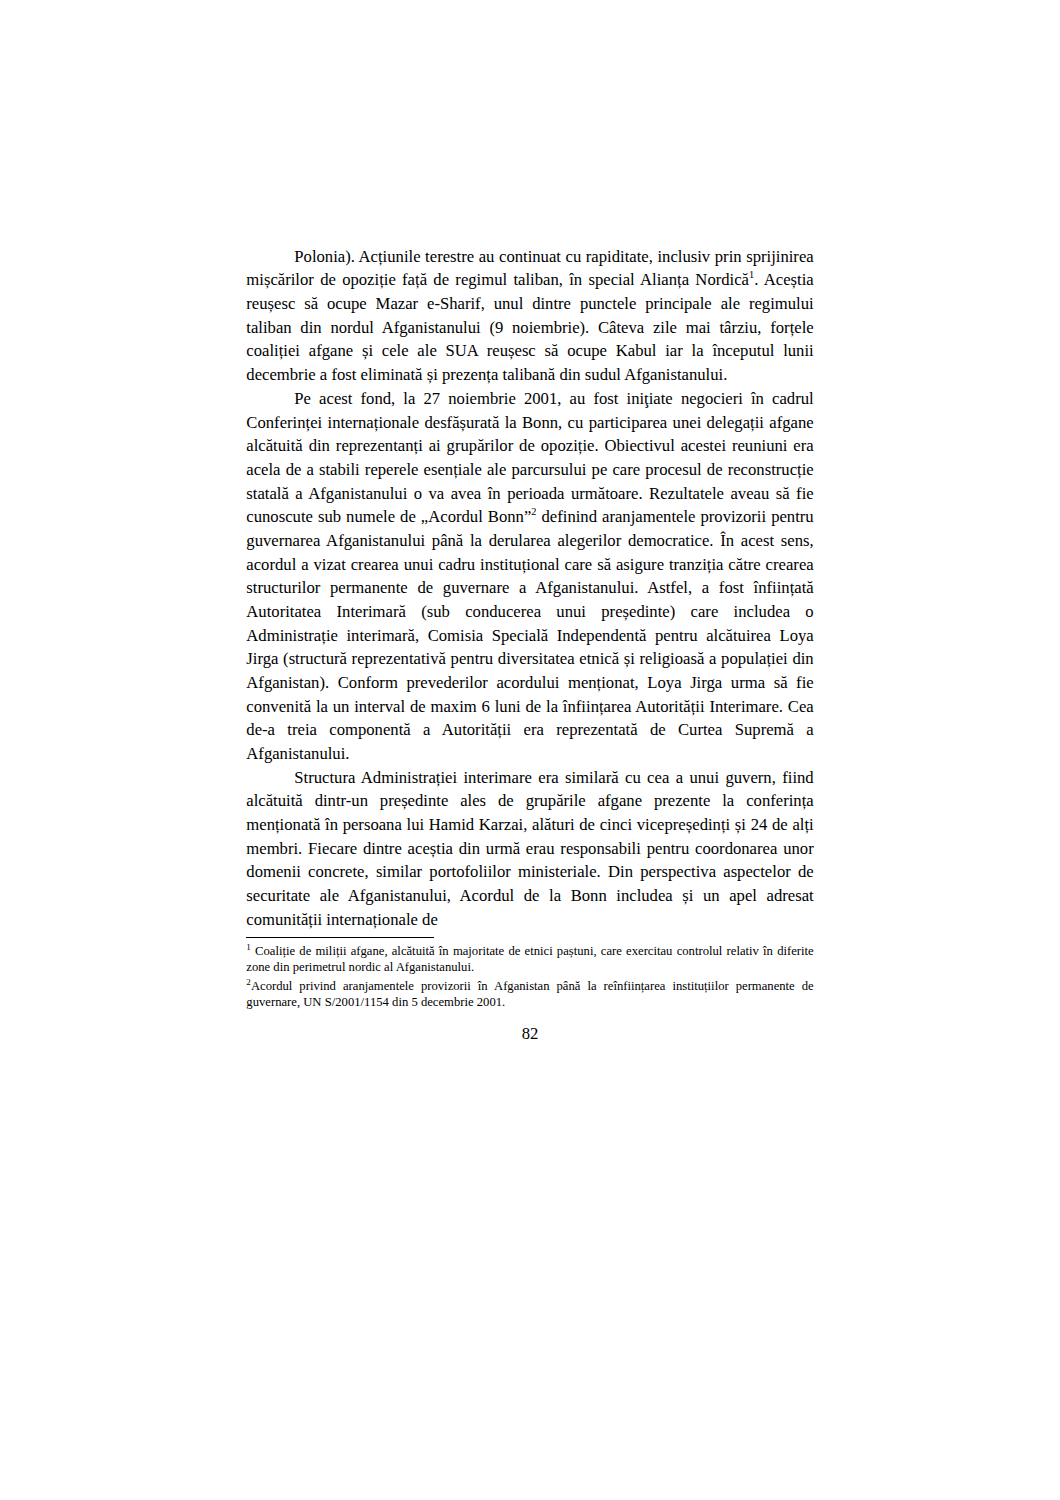Polonia). Acțiunile terestre au continuat cu rapiditate, inclusiv prin sprijinirea mișcărilor de opoziție față de regimul taliban, în special Alianța Nordică1. Aceștia reușesc să ocupe Mazar e-Sharif, unul dintre punctele principale ale regimului taliban din nordul Afganistanului (9 noiembrie). Câteva zile mai târziu, forțele coaliției afgane și cele ale SUA reușesc să ocupe Kabul iar la începutul lunii decembrie a fost eliminată și prezența talibană din sudul Afganistanului.
Pe acest fond, la 27 noiembrie 2001, au fost iniţiate negocieri în cadrul Conferinței internaționale desfășurată la Bonn, cu participarea unei delegații afgane alcătuită din reprezentanți ai grupărilor de opoziție. Obiectivul acestei reuniuni era acela de a stabili reperele esențiale ale parcursului pe care procesul de reconstrucție statală a Afganistanului o va avea în perioada următoare. Rezultatele aveau să fie cunoscute sub numele de „Acordul Bonn”2 definind aranjamentele provizorii pentru guvernarea Afganistanului până la derularea alegerilor democratice. În acest sens, acordul a vizat crearea unui cadru instituțional care să asigure tranziția către crearea structurilor permanente de guvernare a Afganistanului. Astfel, a fost înființată Autoritatea Interimară (sub conducerea unui președinte) care includea o Administrație interimară, Comisia Specială Independentă pentru alcătuirea Loya Jirga (structură reprezentativă pentru diversitatea etnică și religioasă a populației din Afganistan). Conform prevederilor acordului menționat, Loya Jirga urma să fie convenită la un interval de maxim 6 luni de la înființarea Autorității Interimare. Cea de-a treia componentă a Autorității era reprezentată de Curtea Supremă a Afganistanului.
Structura Administrației interimare era similară cu cea a unui guvern, fiind alcătuită dintr-un președinte ales de grupările afgane prezente la conferința menționată în persoana lui Hamid Karzai, alături de cinci vicepreședinți și 24 de alți membri. Fiecare dintre aceștia din urmă erau responsabili pentru coordonarea unor domenii concrete, similar portofoliilor ministeriale. Din perspectiva aspectelor de securitate ale Afganistanului, Acordul de la Bonn includea și un apel adresat comunității internaționale de
1 Coaliție de miliții afgane, alcătuită în majoritate de etnici paștuni, care exercitau controlul relativ în diferite zone din perimetrul nordic al Afganistanului.
2Acordul privind aranjamentele provizorii în Afganistan până la reînființarea instituțiilor permanente de guvernare, UN S/2001/1154 din 5 decembrie 2001.
82